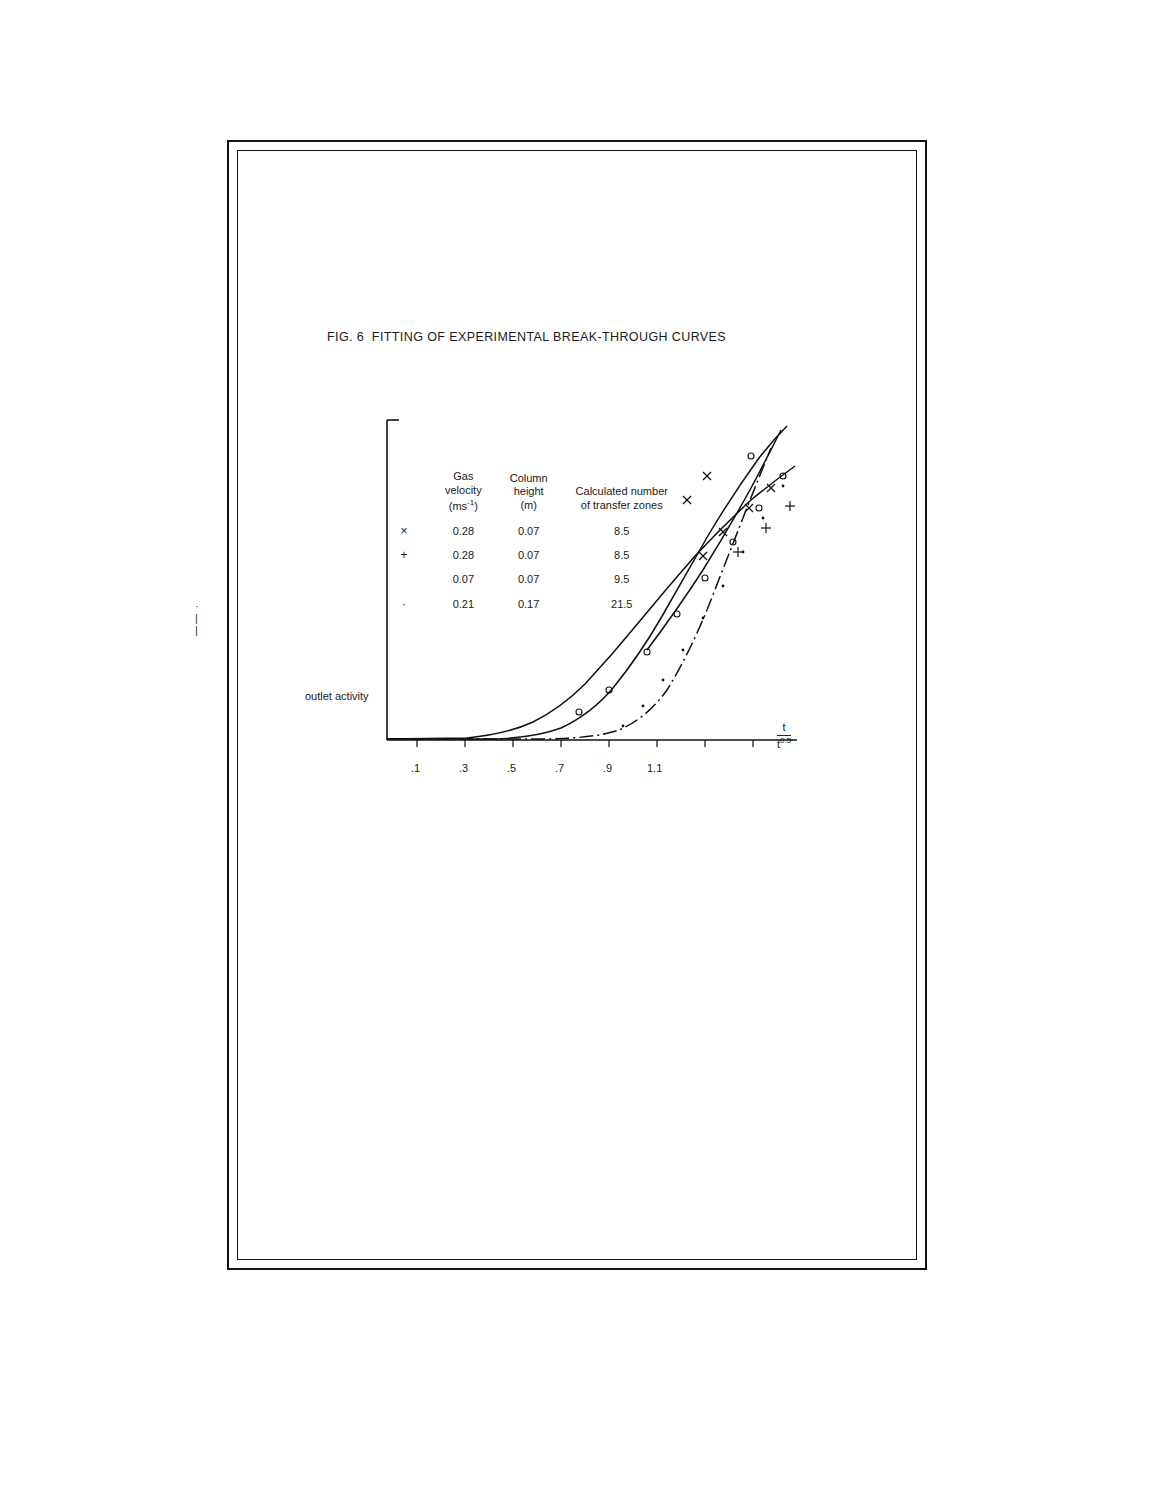· | |
FIG. 6 FITTING OF EXPERIMENTAL BREAK-THROUGH CURVES
| | Gas velocity (ms -1 ) | Column height (m) | Calculated number of transfer zones |
| --- | --- | --- | --- |
| × | 0.28 | 0.07 | 8.5 |
| + | 0.28 | 0.07 | 8.5 |
| | 0.07 | 0.07 | 9.5 |
| · | 0.21 | 0.17 | 21.5 |
outlet activity
t t0.5
.1 .3 .5 .7 .9 1.1